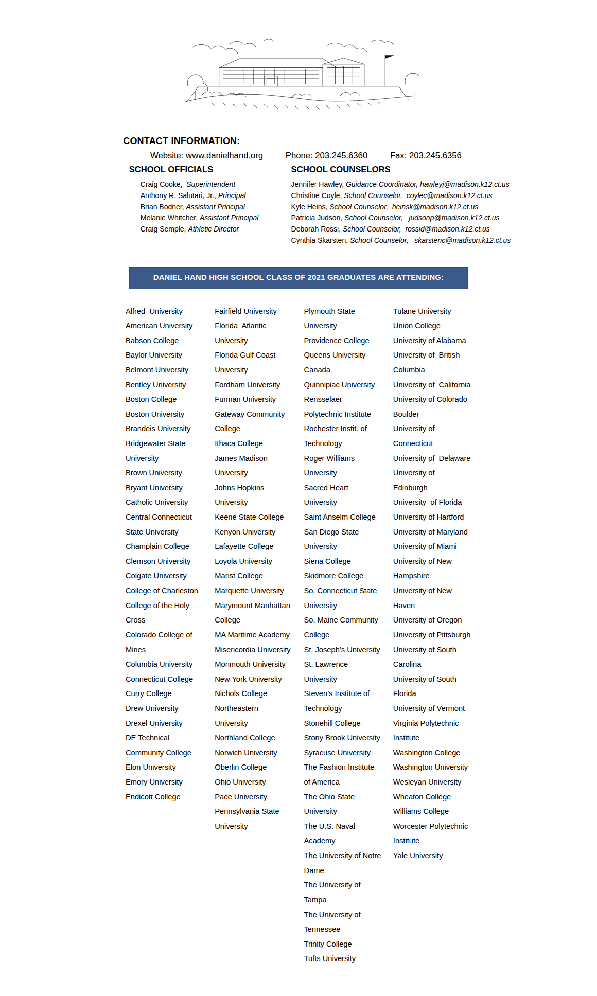CONTACT INFORMATION:
Website: www.danielhand.org Phone: 203.245.6360 Fax: 203.245.6356
SCHOOL OFFICIALS
Craig Cooke, Superintendent
Anthony R. Salutari, Jr., Principal
Brian Bodner, Assistant Principal
Melanie Whitcher, Assistant Principal
Craig Semple, Athletic Director
SCHOOL COUNSELORS
Jennifer Hawley, Guidance Coordinator, hawleyj@madison.k12.ct.us
Christine Coyle, School Counselor, coylec@madison.k12.ct.us
Kyle Heins, School Counselor, heinsk@madison.k12.ct.us
Patricia Judson, School Counselor, judsonp@madison.k12.ct.us
Deborah Rossi, School Counselor, rossid@madison.k12.ct.us
Cynthia Skarsten, School Counselor, skarstenc@madison.k12.ct.us
DANIEL HAND HIGH SCHOOL CLASS OF 2021 GRADUATES ARE ATTENDING:
Alfred University
American University
Babson College
Baylor University
Belmont University
Bentley University
Boston College
Boston University
Brandeis University
Bridgewater State University
Brown University
Bryant University
Catholic University
Central Connecticut State University
Champlain College
Clemson University
Colgate University
College of Charleston
College of the Holy Cross
Colorado College of Mines
Columbia University
Connecticut College
Curry College
Drew University
Drexel University
DE Technical Community College
Elon University
Emory University
Endicott College
Fairfield University
Florida Atlantic University
Florida Gulf Coast University
Fordham University
Furman University
Gateway Community College
Ithaca College
James Madison University
Johns Hopkins University
Keene State College
Kenyon University
Lafayette College
Loyola University
Marist College
Marquette University
Marymount Manhattan College
MA Maritime Academy
Misericordia University
Monmouth University
New York University
Nichols College
Northeastern University
Northland College
Norwich University
Oberlin College
Ohio University
Pace University
Pennsylvania State University
Plymouth State University
Providence College
Queens University Canada
Quinnipiac University
Rensselaer Polytechnic Institute
Rochester Instit. of Technology
Roger Williams University
Sacred Heart University
Saint Anselm College
San Diego State University
Siena College
Skidmore College
So. Connecticut State University
So. Maine Community College
St. Joseph’s University
St. Lawrence University
Steven’s Institute of Technology
Stonehill College
Stony Brook University
Syracuse University
The Fashion Institute of America
The Ohio State University
The U.S. Naval Academy
The University of Notre Dame
The University of Tampa
The University of Tennessee
Trinity College
Tufts University
Tulane University
Union College
University of Alabama
University of British Columbia
University of California
University of Colorado Boulder
University of Connecticut
University of Delaware
University of Edinburgh
University of Florida
University of Hartford
University of Maryland
University of Miami
University of New Hampshire
University of New Haven
University of Oregon
University of Pittsburgh
University of South Carolina
University of South Florida
University of Vermont
Virginia Polytechnic Institute
Washington College
Washington University
Wesleyan University
Wheaton College
Williams College
Worcester Polytechnic Institute
Yale University